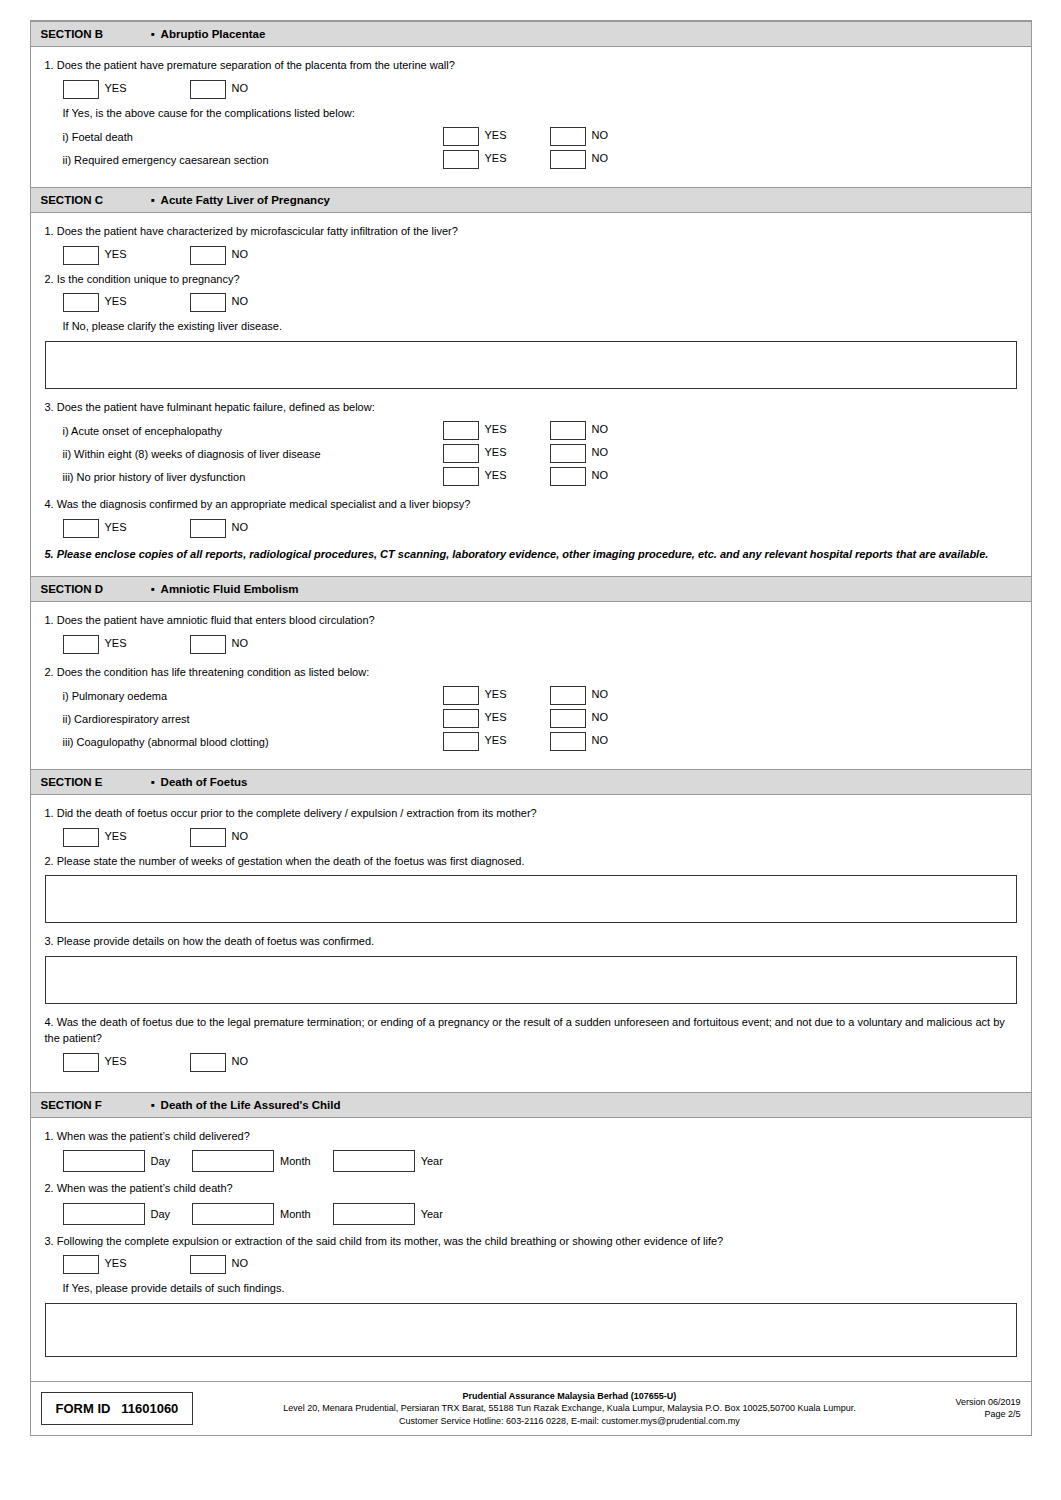SECTION B ▪ Abruptio Placentae
1. Does the patient have premature separation of the placenta from the uterine wall?
YES NO
If Yes, is the above cause for the complications listed below:
i) Foetal death YES NO
ii) Required emergency caesarean section YES NO
SECTION C ▪ Acute Fatty Liver of Pregnancy
1. Does the patient have characterized by microfascicular fatty infiltration of the liver?
YES NO
2. Is the condition unique to pregnancy?
YES NO
If No, please clarify the existing liver disease.
3. Does the patient have fulminant hepatic failure, defined as below:
i) Acute onset of encephalopathy YES NO
ii) Within eight (8) weeks of diagnosis of liver disease YES NO
iii) No prior history of liver dysfunction YES NO
4. Was the diagnosis confirmed by an appropriate medical specialist and a liver biopsy?
YES NO
5. Please enclose copies of all reports, radiological procedures, CT scanning, laboratory evidence, other imaging procedure, etc. and any relevant hospital reports that are available.
SECTION D ▪ Amniotic Fluid Embolism
1. Does the patient have amniotic fluid that enters blood circulation?
YES NO
2. Does the condition has life threatening condition as listed below:
i) Pulmonary oedema YES NO
ii) Cardiorespiratory arrest YES NO
iii) Coagulopathy (abnormal blood clotting) YES NO
SECTION E ▪ Death of Foetus
1. Did the death of foetus occur prior to the complete delivery / expulsion / extraction from its mother?
YES NO
2. Please state the number of weeks of gestation when the death of the foetus was first diagnosed.
3. Please provide details on how the death of foetus was confirmed.
4. Was the death of foetus due to the legal premature termination; or ending of a pregnancy or the result of a sudden unforeseen and fortuitous event; and not due to a voluntary and malicious act by the patient?
YES NO
SECTION F ▪ Death of the Life Assured's Child
1. When was the patient’s child delivered?
Day Month Year
2. When was the patient’s child death?
Day Month Year
3. Following the complete expulsion or extraction of the said child from its mother, was the child breathing or showing other evidence of life?
YES NO
If Yes, please provide details of such findings.
FORM ID 11601060
Prudential Assurance Malaysia Berhad (107655-U)
Level 20, Menara Prudential, Persiaran TRX Barat, 55188 Tun Razak Exchange, Kuala Lumpur, Malaysia P.O. Box 10025,50700 Kuala Lumpur.
Customer Service Hotline: 603-2116 0228, E-mail: customer.mys@prudential.com.my
Version 06/2019
Page 2/5